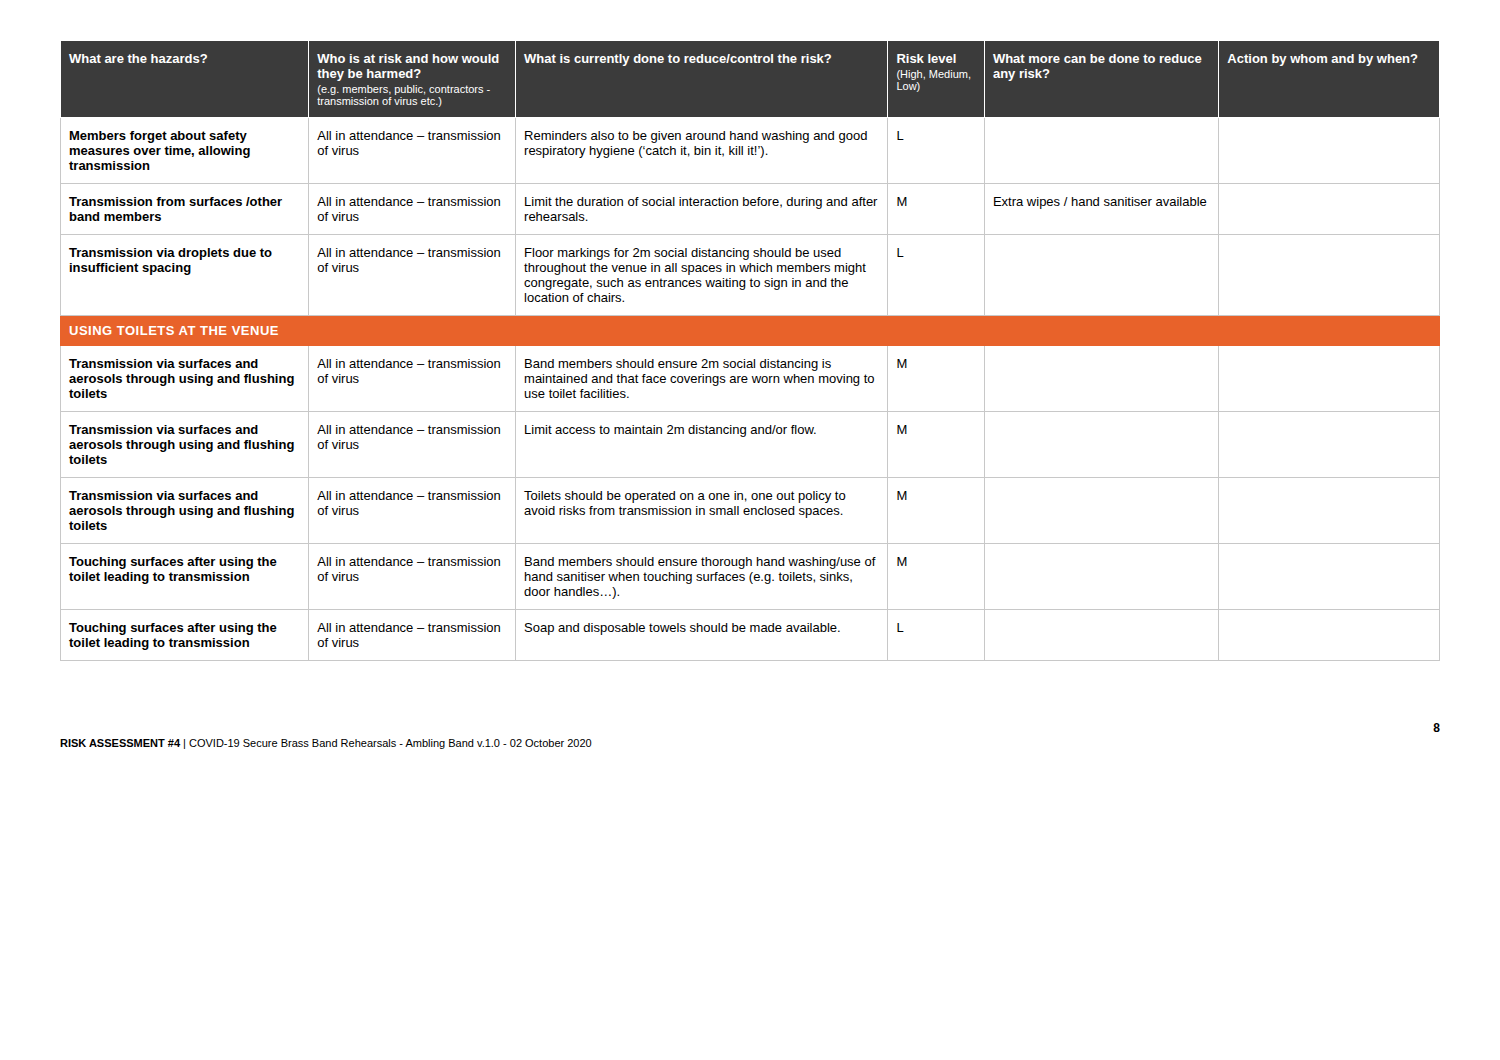| What are the hazards? | Who is at risk and how would they be harmed? (e.g. members, public, contractors - transmission of virus etc.) | What is currently done to reduce/control the risk? | Risk level (High, Medium, Low) | What more can be done to reduce any risk? | Action by whom and by when? |
| --- | --- | --- | --- | --- | --- |
| Members forget about safety measures over time, allowing transmission | All in attendance – transmission of virus | Reminders also to be given around hand washing and good respiratory hygiene (‘catch it, bin it, kill it!’). | L | | |
| Transmission from surfaces /other band members | All in attendance – transmission of virus | Limit the duration of social interaction before, during and after rehearsals. | M | Extra wipes / hand sanitiser available | |
| Transmission via droplets due to insufficient spacing | All in attendance – transmission of virus | Floor markings for 2m social distancing should be used throughout the venue in all spaces in which members might congregate, such as entrances waiting to sign in and the location of chairs. | L | | |
| USING TOILETS AT THE VENUE |
| Transmission via surfaces and aerosols through using and flushing toilets | All in attendance – transmission of virus | Band members should ensure 2m social distancing is maintained and that face coverings are worn when moving to use toilet facilities. | M | | |
| Transmission via surfaces and aerosols through using and flushing toilets | All in attendance – transmission of virus | Limit access to maintain 2m distancing and/or flow. | M | | |
| Transmission via surfaces and aerosols through using and flushing toilets | All in attendance – transmission of virus | Toilets should be operated on a one in, one out policy to avoid risks from transmission in small enclosed spaces. | M | | |
| Touching surfaces after using the toilet leading to transmission | All in attendance – transmission of virus | Band members should ensure thorough hand washing/use of hand sanitiser when touching surfaces (e.g. toilets, sinks, door handles…). | M | | |
| Touching surfaces after using the toilet leading to transmission | All in attendance – transmission of virus | Soap and disposable towels should be made available. | L | | |
8
RISK ASSESSMENT #4 | COVID-19 Secure Brass Band Rehearsals - Ambling Band v.1.0 - 02 October 2020